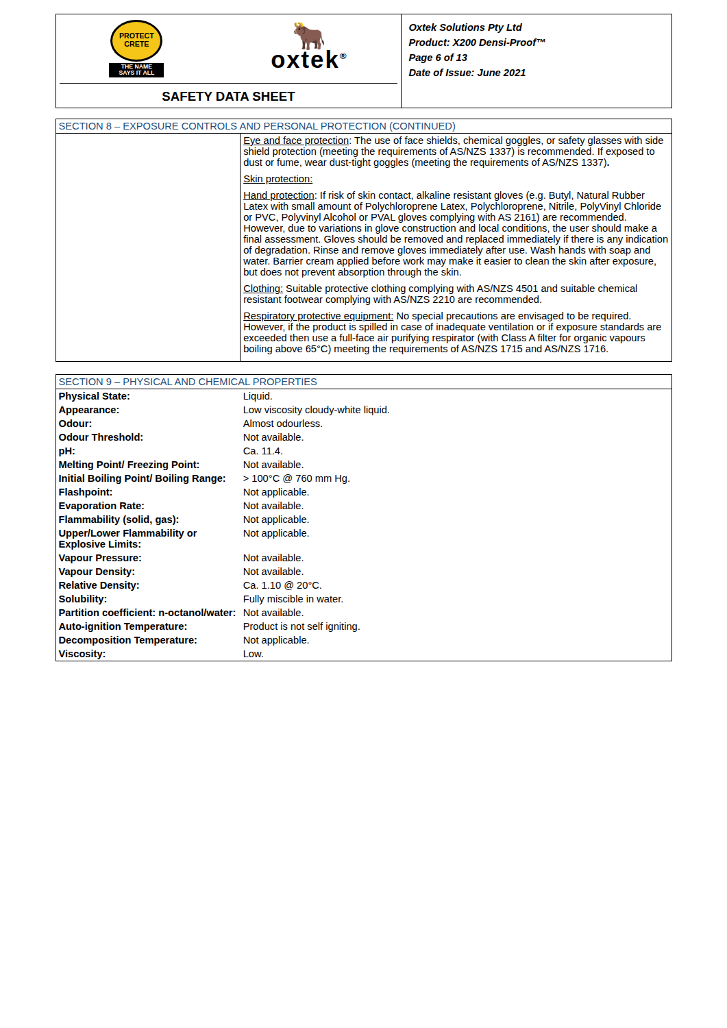PROTECT
CRETE
THE NAME
SAYS IT ALL
🐂
oxtek®
SAFETY DATA SHEET
Oxtek Solutions Pty Ltd
Product: X200 Densi-Proof™
Page 6 of 13
Date of Issue: June 2021
| SECTION 8 – EXPOSURE CONTROLS AND PERSONAL PROTECTION (CONTINUED) |
| --- |
| | Eye and face protection : The use of face shields, chemical goggles, or safety glasses with side shield protection (meeting the requirements of AS/NZS 1337) is recommended. If exposed to dust or fume, wear dust-tight goggles (meeting the requirements of AS/NZS 1337) . Skin protection: Hand protection : If risk of skin contact, alkaline resistant gloves (e.g. Butyl, Natural Rubber Latex with small amount of Polychloroprene Latex, Polychloroprene, Nitrile, PolyVinyl Chloride or PVC, Polyvinyl Alcohol or PVAL gloves complying with AS 2161) are recommended. However, due to variations in glove construction and local conditions, the user should make a final assessment. Gloves should be removed and replaced immediately if there is any indication of degradation. Rinse and remove gloves immediately after use. Wash hands with soap and water. Barrier cream applied before work may make it easier to clean the skin after exposure, but does not prevent absorption through the skin. Clothing: Suitable protective clothing complying with AS/NZS 4501 and suitable chemical resistant footwear complying with AS/NZS 2210 are recommended. Respiratory protective equipment: No special precautions are envisaged to be required. However, if the product is spilled in case of inadequate ventilation or if exposure standards are exceeded then use a full-face air purifying respirator (with Class A filter for organic vapours boiling above 65°C) meeting the requirements of AS/NZS 1715 and AS/NZS 1716. |
| SECTION 9 – PHYSICAL AND CHEMICAL PROPERTIES |
| --- |
| Physical State: | Liquid. |
| Appearance: | Low viscosity cloudy-white liquid. |
| Odour: | Almost odourless. |
| Odour Threshold: | Not available. |
| pH: | Ca. 11.4. |
| Melting Point/ Freezing Point: | Not available. |
| Initial Boiling Point/ Boiling Range: | > 100°C @ 760 mm Hg. |
| Flashpoint: | Not applicable. |
| Evaporation Rate: | Not available. |
| Flammability (solid, gas): | Not applicable. |
| Upper/Lower Flammability or Explosive Limits: | Not applicable. |
| Vapour Pressure: | Not available. |
| Vapour Density: | Not available. |
| Relative Density: | Ca. 1.10 @ 20°C. |
| Solubility: | Fully miscible in water. |
| Partition coefficient: n-octanol/water: | Not available. |
| Auto-ignition Temperature: | Product is not self igniting. |
| Decomposition Temperature: | Not applicable. |
| Viscosity: | Low. |